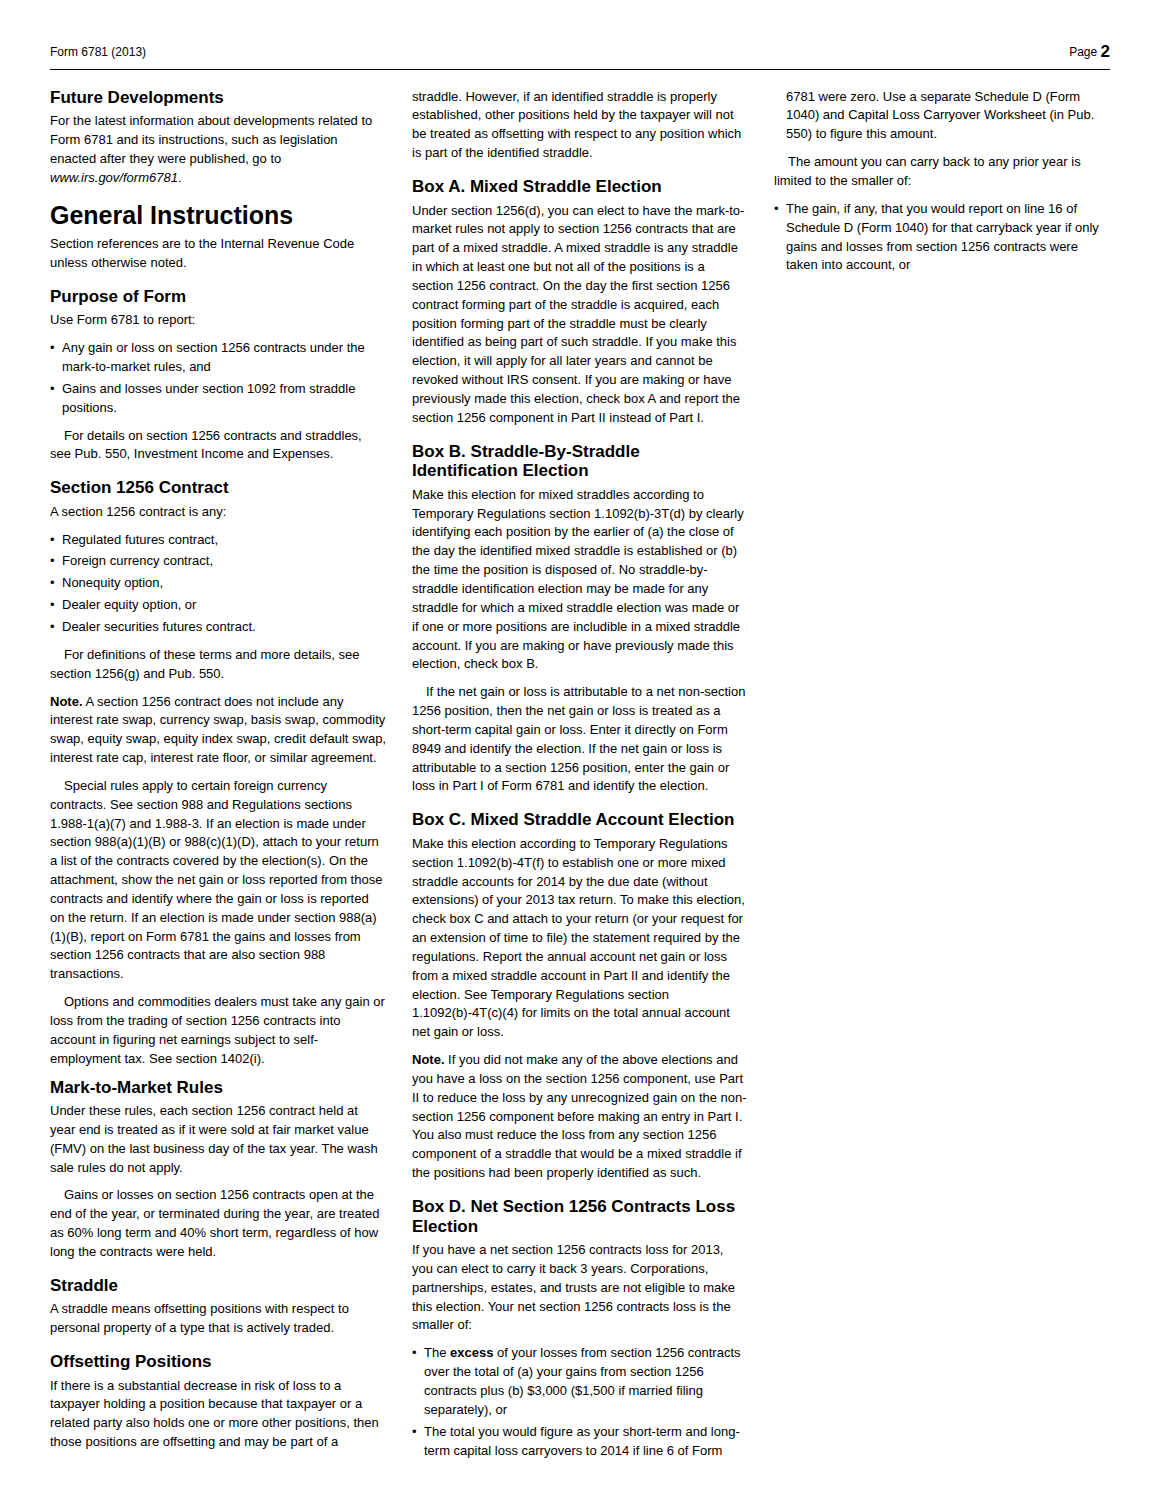Form 6781 (2013) Page 2
Future Developments
For the latest information about developments related to Form 6781 and its instructions, such as legislation enacted after they were published, go to www.irs.gov/form6781.
General Instructions
Section references are to the Internal Revenue Code unless otherwise noted.
Purpose of Form
Use Form 6781 to report:
Any gain or loss on section 1256 contracts under the mark-to-market rules, and
Gains and losses under section 1092 from straddle positions.
For details on section 1256 contracts and straddles, see Pub. 550, Investment Income and Expenses.
Section 1256 Contract
A section 1256 contract is any:
Regulated futures contract,
Foreign currency contract,
Nonequity option,
Dealer equity option, or
Dealer securities futures contract.
For definitions of these terms and more details, see section 1256(g) and Pub. 550.
Note. A section 1256 contract does not include any interest rate swap, currency swap, basis swap, commodity swap, equity swap, equity index swap, credit default swap, interest rate cap, interest rate floor, or similar agreement.
Special rules apply to certain foreign currency contracts. See section 988 and Regulations sections 1.988-1(a)(7) and 1.988-3. If an election is made under section 988(a)(1)(B) or 988(c)(1)(D), attach to your return a list of the contracts covered by the election(s). On the attachment, show the net gain or loss reported from those contracts and identify where the gain or loss is reported on the return. If an election is made under section 988(a)(1)(B), report on Form 6781 the gains and losses from section 1256 contracts that are also section 988 transactions.
Options and commodities dealers must take any gain or loss from the trading of section 1256 contracts into account in figuring net earnings subject to self-employment tax. See section 1402(i).
Mark-to-Market Rules
Under these rules, each section 1256 contract held at year end is treated as if it were sold at fair market value (FMV) on the last business day of the tax year. The wash sale rules do not apply.
Gains or losses on section 1256 contracts open at the end of the year, or terminated during the year, are treated as 60% long term and 40% short term, regardless of how long the contracts were held.
Straddle
A straddle means offsetting positions with respect to personal property of a type that is actively traded.
Offsetting Positions
If there is a substantial decrease in risk of loss to a taxpayer holding a position because that taxpayer or a related party also holds one or more other positions, then those positions are offsetting and may be part of a straddle. However, if an identified straddle is properly established, other positions held by the taxpayer will not be treated as offsetting with respect to any position which is part of the identified straddle.
Box A. Mixed Straddle Election
Under section 1256(d), you can elect to have the mark-to-market rules not apply to section 1256 contracts that are part of a mixed straddle. A mixed straddle is any straddle in which at least one but not all of the positions is a section 1256 contract. On the day the first section 1256 contract forming part of the straddle is acquired, each position forming part of the straddle must be clearly identified as being part of such straddle. If you make this election, it will apply for all later years and cannot be revoked without IRS consent. If you are making or have previously made this election, check box A and report the section 1256 component in Part II instead of Part I.
Box B. Straddle-By-Straddle Identification Election
Make this election for mixed straddles according to Temporary Regulations section 1.1092(b)-3T(d) by clearly identifying each position by the earlier of (a) the close of the day the identified mixed straddle is established or (b) the time the position is disposed of. No straddle-by-straddle identification election may be made for any straddle for which a mixed straddle election was made or if one or more positions are includible in a mixed straddle account. If you are making or have previously made this election, check box B.
If the net gain or loss is attributable to a net non-section 1256 position, then the net gain or loss is treated as a short-term capital gain or loss. Enter it directly on Form 8949 and identify the election. If the net gain or loss is attributable to a section 1256 position, enter the gain or loss in Part I of Form 6781 and identify the election.
Box C. Mixed Straddle Account Election
Make this election according to Temporary Regulations section 1.1092(b)-4T(f) to establish one or more mixed straddle accounts for 2014 by the due date (without extensions) of your 2013 tax return. To make this election, check box C and attach to your return (or your request for an extension of time to file) the statement required by the regulations. Report the annual account net gain or loss from a mixed straddle account in Part II and identify the election. See Temporary Regulations section 1.1092(b)-4T(c)(4) for limits on the total annual account net gain or loss.
Note. If you did not make any of the above elections and you have a loss on the section 1256 component, use Part II to reduce the loss by any unrecognized gain on the non-section 1256 component before making an entry in Part I. You also must reduce the loss from any section 1256 component of a straddle that would be a mixed straddle if the positions had been properly identified as such.
Box D. Net Section 1256 Contracts Loss Election
If you have a net section 1256 contracts loss for 2013, you can elect to carry it back 3 years. Corporations, partnerships, estates, and trusts are not eligible to make this election. Your net section 1256 contracts loss is the smaller of:
The excess of your losses from section 1256 contracts over the total of (a) your gains from section 1256 contracts plus (b) $3,000 ($1,500 if married filing separately), or
The total you would figure as your short-term and long-term capital loss carryovers to 2014 if line 6 of Form 6781 were zero. Use a separate Schedule D (Form 1040) and Capital Loss Carryover Worksheet (in Pub. 550) to figure this amount.
The amount you can carry back to any prior year is limited to the smaller of:
The gain, if any, that you would report on line 16 of Schedule D (Form 1040) for that carryback year if only gains and losses from section 1256 contracts were taken into account, or